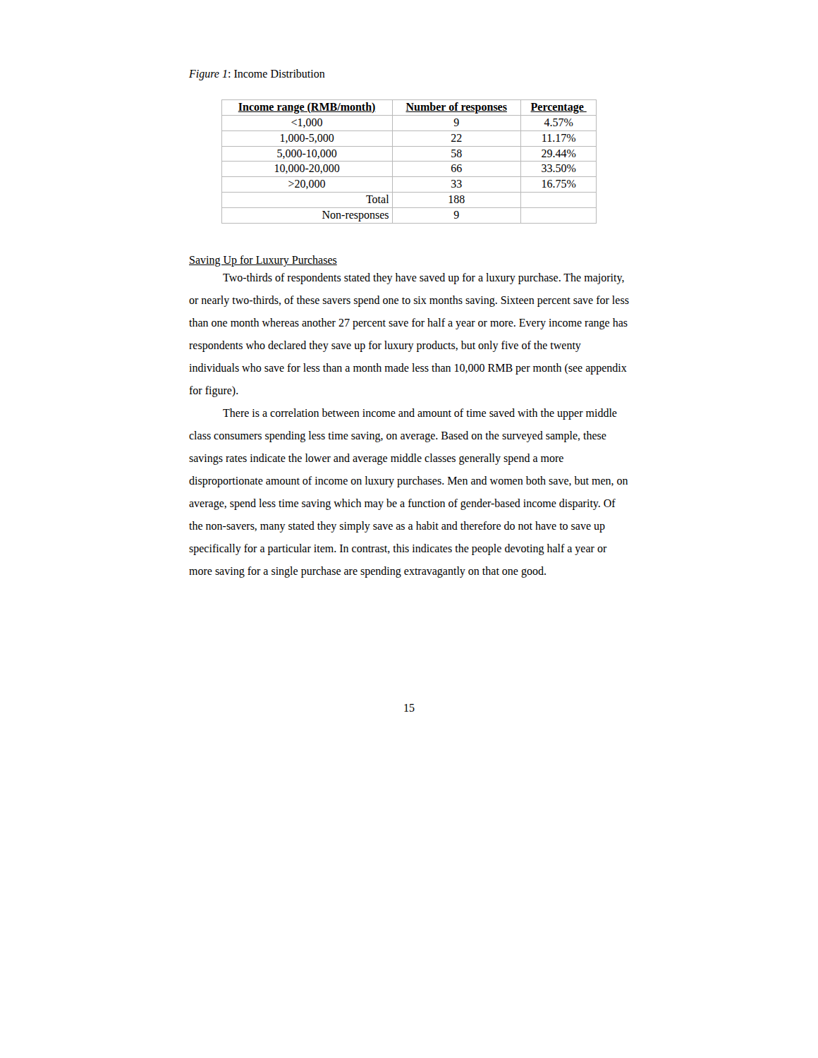Figure 1: Income Distribution
| Income range (RMB/month) | Number of responses | Percentage |
| --- | --- | --- |
| <1,000 | 9 | 4.57% |
| 1,000-5,000 | 22 | 11.17% |
| 5,000-10,000 | 58 | 29.44% |
| 10,000-20,000 | 66 | 33.50% |
| >20,000 | 33 | 16.75% |
| Total | 188 | |
| Non-responses | 9 | |
Saving Up for Luxury Purchases
Two-thirds of respondents stated they have saved up for a luxury purchase. The majority, or nearly two-thirds, of these savers spend one to six months saving. Sixteen percent save for less than one month whereas another 27 percent save for half a year or more. Every income range has respondents who declared they save up for luxury products, but only five of the twenty individuals who save for less than a month made less than 10,000 RMB per month (see appendix for figure).
There is a correlation between income and amount of time saved with the upper middle class consumers spending less time saving, on average. Based on the surveyed sample, these savings rates indicate the lower and average middle classes generally spend a more disproportionate amount of income on luxury purchases. Men and women both save, but men, on average, spend less time saving which may be a function of gender-based income disparity. Of the non-savers, many stated they simply save as a habit and therefore do not have to save up specifically for a particular item. In contrast, this indicates the people devoting half a year or more saving for a single purchase are spending extravagantly on that one good.
15